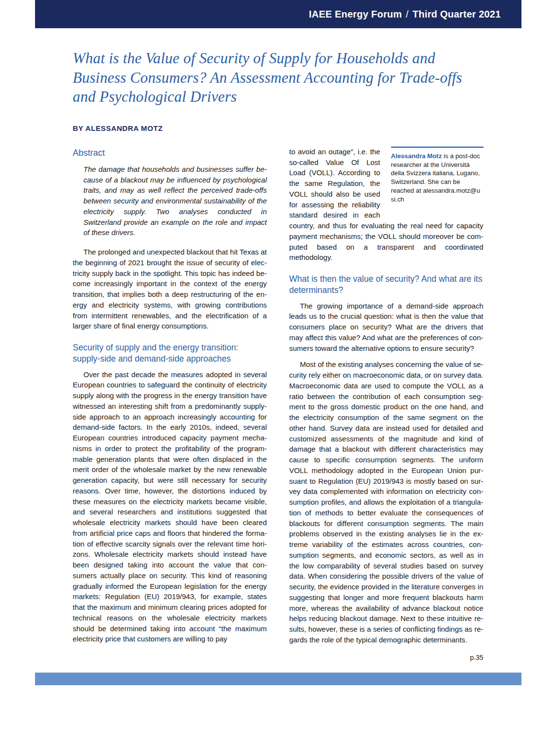IAEE Energy Forum/Third Quarter 2021
What is the Value of Security of Supply for Households and Business Consumers? An Assessment Accounting for Trade-offs and Psychological Drivers
BY ALESSANDRA MOTZ
Abstract
The damage that households and businesses suffer because of a blackout may be influenced by psychological traits, and may as well reflect the perceived trade-offs between security and environmental sustainability of the electricity supply. Two analyses conducted in Switzerland provide an example on the role and impact of these drivers.
The prolonged and unexpected blackout that hit Texas at the beginning of 2021 brought the issue of security of electricity supply back in the spotlight. This topic has indeed become increasingly important in the context of the energy transition, that implies both a deep restructuring of the energy and electricity systems, with growing contributions from intermittent renewables, and the electrification of a larger share of final energy consumptions.
Security of supply and the energy transition: supply-side and demand-side approaches
Over the past decade the measures adopted in several European countries to safeguard the continuity of electricity supply along with the progress in the energy transition have witnessed an interesting shift from a predominantly supply-side approach to an approach increasingly accounting for demand-side factors. In the early 2010s, indeed, several European countries introduced capacity payment mechanisms in order to protect the profitability of the programmable generation plants that were often displaced in the merit order of the wholesale market by the new renewable generation capacity, but were still necessary for security reasons. Over time, however, the distortions induced by these measures on the electricity markets became visible, and several researchers and institutions suggested that wholesale electricity markets should have been cleared from artificial price caps and floors that hindered the formation of effective scarcity signals over the relevant time horizons. Wholesale electricity markets should instead have been designed taking into account the value that consumers actually place on security. This kind of reasoning gradually informed the European legislation for the energy markets: Regulation (EU) 2019/943, for example, states that the maximum and minimum clearing prices adopted for technical reasons on the wholesale electricity markets should be determined taking into account “the maximum electricity price that customers are willing to pay
Alessandra Motz is a post-doc researcher at the Università della Svizzera italiana, Lugano, Switzerland. She can be reached at alessandra.motz@usi.ch
to avoid an outage”, i.e. the so-called Value Of Lost Load (VOLL). According to the same Regulation, the VOLL should also be used for assessing the reliability standard desired in each country, and thus for evaluating the real need for capacity payment mechanisms; the VOLL should moreover be computed based on a transparent and coordinated methodology.
What is then the value of security? And what are its determinants?
The growing importance of a demand-side approach leads us to the crucial question: what is then the value that consumers place on security? What are the drivers that may affect this value? And what are the preferences of consumers toward the alternative options to ensure security?
Most of the existing analyses concerning the value of security rely either on macroeconomic data, or on survey data. Macroeconomic data are used to compute the VOLL as a ratio between the contribution of each consumption segment to the gross domestic product on the one hand, and the electricity consumption of the same segment on the other hand. Survey data are instead used for detailed and customized assessments of the magnitude and kind of damage that a blackout with different characteristics may cause to specific consumption segments. The uniform VOLL methodology adopted in the European Union pursuant to Regulation (EU) 2019/943 is mostly based on survey data complemented with information on electricity consumption profiles, and allows the exploitation of a triangulation of methods to better evaluate the consequences of blackouts for different consumption segments. The main problems observed in the existing analyses lie in the extreme variability of the estimates across countries, consumption segments, and economic sectors, as well as in the low comparability of several studies based on survey data. When considering the possible drivers of the value of security, the evidence provided in the literature converges in suggesting that longer and more frequent blackouts harm more, whereas the availability of advance blackout notice helps reducing blackout damage. Next to these intuitive results, however, these is a series of conflicting findings as regards the role of the typical demographic determinants.
p.35